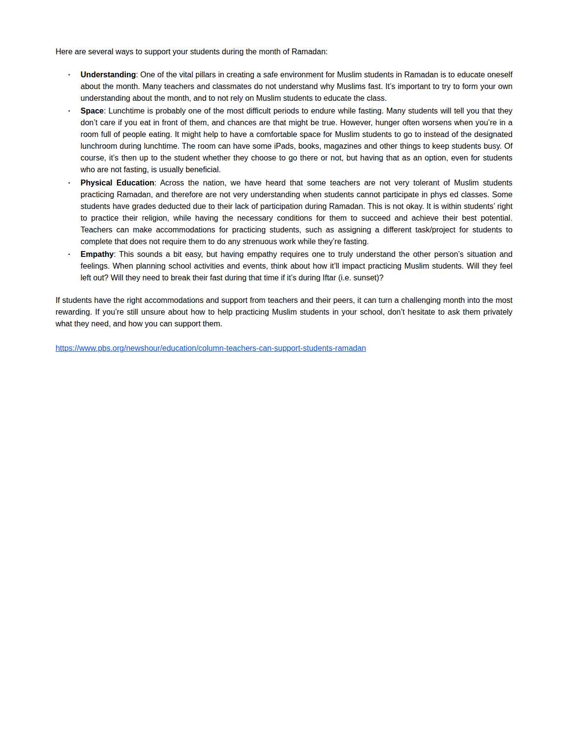Here are several ways to support your students during the month of Ramadan:
Understanding: One of the vital pillars in creating a safe environment for Muslim students in Ramadan is to educate oneself about the month. Many teachers and classmates do not understand why Muslims fast. It’s important to try to form your own understanding about the month, and to not rely on Muslim students to educate the class.
Space: Lunchtime is probably one of the most difficult periods to endure while fasting. Many students will tell you that they don’t care if you eat in front of them, and chances are that might be true. However, hunger often worsens when you’re in a room full of people eating. It might help to have a comfortable space for Muslim students to go to instead of the designated lunchroom during lunchtime. The room can have some iPads, books, magazines and other things to keep students busy. Of course, it’s then up to the student whether they choose to go there or not, but having that as an option, even for students who are not fasting, is usually beneficial.
Physical Education: Across the nation, we have heard that some teachers are not very tolerant of Muslim students practicing Ramadan, and therefore are not very understanding when students cannot participate in phys ed classes. Some students have grades deducted due to their lack of participation during Ramadan. This is not okay. It is within students’ right to practice their religion, while having the necessary conditions for them to succeed and achieve their best potential. Teachers can make accommodations for practicing students, such as assigning a different task/project for students to complete that does not require them to do any strenuous work while they’re fasting.
Empathy: This sounds a bit easy, but having empathy requires one to truly understand the other person’s situation and feelings. When planning school activities and events, think about how it’ll impact practicing Muslim students. Will they feel left out? Will they need to break their fast during that time if it’s during Iftar (i.e. sunset)?
If students have the right accommodations and support from teachers and their peers, it can turn a challenging month into the most rewarding. If you’re still unsure about how to help practicing Muslim students in your school, don’t hesitate to ask them privately what they need, and how you can support them.
https://www.pbs.org/newshour/education/column-teachers-can-support-students-ramadan